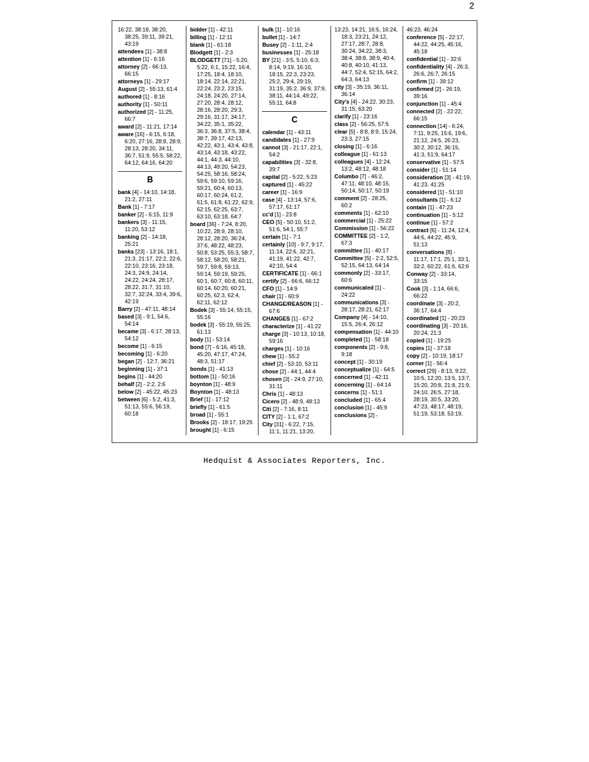2
16:22, 38:18, 38:20, 38:25, 39:11, 39:21, 43:19
attendees [1] - 38:8
attention [1] - 6:16
attorney [2] - 66:13, 66:15
attorneys [1] - 29:17
August [2] - 55:13, 61:4
authored [1] - 8:16
authority [1] - 50:11
authorized [2] - 11:25, 66:7
award [2] - 11:21, 17:14
aware [16] - 6:15, 6:18, 6:20, 27:16, 28:8, 28:9, 28:13, 28:20, 34:11, 36:7, 51:9, 55:5, 58:22, 64:12, 64:16, 64:20
B
bank [4] - 14:10, 14:18, 21:2, 27:11
Bank [1] - 7:17
banker [2] - 6:15, 11:9
bankers [3] - 11:15, 11:20, 53:12
banking [2] - 14:18, 25:21
banks [23] - 13:16, 18:1, 21:3, 21:17, 22:2, 22:6, 22:10, 23:16, 23:18, 24:3, 24:9, 24:14, 24:22, 24:24, 28:17, 28:22, 31:7, 31:10, 32:7, 32:24, 33:4, 39:6, 42:19
Barry [2] - 47:11, 48:14
based [3] - 9:1, 54:6, 54:14
became [3] - 6:17, 28:13, 54:12
become [1] - 6:15
becoming [1] - 6:20
began [2] - 12:7, 36:21
beginning [1] - 37:1
begins [1] - 44:20
behalf [2] - 2:2, 2:6
below [2] - 45:22, 45:23
between [6] - 5:2, 41:3, 51:13, 55:6, 56:19, 60:18
bidder [1] - 42:11
billing [1] - 12:11
blank [1] - 61:18
Blodgett [1] - 2:3
BLODGETT [71] - 5:20, 5:22, 6:1, 15:22, 16:4, 17:25, 18:4, 18:10, 18:14, 22:14, 22:21, 22:24, 23:2, 23:15, 24:18, 24:20, 27:14, 27:20, 28:4, 28:12, 28:16, 28:20, 29:3, 29:16, 31:17, 34:17, 34:22, 35:1, 35:22, 36:3, 36:8, 37:5, 38:4, 38:7, 39:17, 42:13, 42:22, 43:1, 43:4, 43:8, 43:14, 43:18, 43:22, 44:1, 44:3, 44:10, 44:13, 49:20, 54:23, 54:25, 58:16, 58:24, 59:6, 59:10, 59:16, 59:21, 60:4, 60:13, 60:17, 60:24, 61:2, 61:5, 61:8, 61:22, 62:9, 62:15, 62:25, 63:7, 63:10, 63:18, 64:7
board [36] - 7:24, 8:20, 10:22, 28:9, 28:10, 28:12, 28:20, 36:24, 37:6, 48:22, 48:23, 50:8, 53:25, 55:3, 58:7, 58:12, 58:20, 58:21, 59:7, 59:8, 59:13, 59:14, 59:19, 59:25, 60:1, 60:7, 60:8, 60:11, 60:14, 60:20, 60:21, 60:25, 62:3, 62:4, 62:11, 62:12
Bodek [3] - 55:14, 55:15, 55:16
bodek [3] - 55:19, 55:25, 61:13
body [1] - 53:14
bond [7] - 6:16, 45:18, 45:20, 47:17, 47:24, 48:3, 51:17
bonds [1] - 41:13
bottom [1] - 50:16
boynton [1] - 48:9
Boynton [1] - 48:13
Brief [1] - 17:12
briefly [1] - 61:5
broad [1] - 55:1
Brooks [2] - 18:17, 19:25
brought [1] - 6:15
bulk [1] - 10:16
bullet [1] - 14:7
Busey [2] - 1:11, 2:4
businesses [1] - 25:18
BY [21] - 3:5, 5:10, 6:3, 8:14, 9:19, 16:10, 18:15, 22:3, 23:23, 25:2, 29:4, 29:19, 31:19, 35:2, 36:9, 37:9, 38:11, 44:14, 49:22, 55:11, 64:8
C
calendar [1] - 43:11
candidates [1] - 27:9
cannot [3] - 21:17, 22:1, 54:2
capabilities [3] - 32:8, 39:7
capital [2] - 5:22, 5:23
captured [1] - 45:22
career [1] - 16:9
case [4] - 13:14, 57:6, 57:17, 61:17
cc'd [1] - 23:8
CEO [5] - 50:10, 51:2, 51:6, 54:1, 55:7
certain [1] - 7:1
certainly [10] - 9:7, 9:17, 11:14, 22:6, 32:21, 41:19, 41:22, 42:7, 42:10, 54:4
CERTIFICATE [1] - 66:1
certify [2] - 66:6, 66:12
CFO [1] - 14:9
chair [1] - 60:9
CHANGE/REASON [1] - 67:6
CHANGES [1] - 67:2
characterize [1] - 41:22
charge [3] - 10:13, 10:18, 59:16
charges [1] - 10:16
chew [1] - 55:2
chief [2] - 53:10, 53:11
chose [2] - 44:1, 44:4
chosen [3] - 24:9, 27:10, 31:11
Chris [1] - 48:13
Cicero [2] - 48:9, 48:13
Citi [2] - 7:16, 8:11
CITY [2] - 1:1, 67:2
City [31] - 6:22, 7:15, 11:1, 11:21, 13:20,
13:23, 14:21, 16:5, 16:24, 18:3, 23:21, 24:12, 27:17, 28:7, 28:8, 30:24, 34:22, 38:3, 38:4, 38:8, 38:9, 40:4, 40:8, 40:10, 41:13, 44:7, 52:4, 52:15, 64:2, 64:3, 64:13
city [3] - 35:19, 36:11, 36:14
City's [4] - 24:22, 30:23, 31:15, 63:20
clarify [1] - 23:16
class [2] - 56:25, 57:5
clear [5] - 8:8, 8:9, 15:24, 23:3, 27:15
closing [1] - 6:16
colleague [1] - 61:13
colleagues [4] - 12:24, 13:2, 48:12, 48:18
Columbo [7] - 46:2, 47:11, 48:10, 48:15, 50:14, 50:17, 50:19
comment [2] - 28:25, 60:2
comments [1] - 62:10
commercial [1] - 25:22
Commission [1] - 56:22
COMMITTEE [2] - 1:2, 67:3
committee [1] - 40:17
Committee [5] - 2:2, 52:5, 52:15, 64:13, 64:14
commonly [2] - 33:17, 60:6
communicated [1] - 24:22
communications [3] - 28:17, 28:21, 62:17
Company [4] - 14:10, 15:5, 26:4, 26:12
compensation [1] - 44:10
completed [1] - 58:18
components [2] - 9:8, 9:18
concept [1] - 30:19
conceptualize [1] - 64:5
concerned [1] - 42:11
concerning [1] - 64:14
concerns [1] - 51:1
concluded [1] - 65:4
conclusion [1] - 45:9
conclusions [2] -
46:23, 46:24
conference [5] - 22:17, 44:22, 44:25, 45:16, 45:18
confidential [1] - 32:6
confidentiality [4] - 26:3, 26:6, 26:7, 26:15
confirm [1] - 39:12
confirmed [2] - 26:19, 39:16
conjunction [1] - 45:4
connected [2] - 22:22, 66:15
connection [14] - 6:24, 7:11, 9:25, 15:6, 19:6, 21:12, 24:5, 26:23, 30:2, 30:12, 36:15, 41:3, 51:9, 64:17
conservative [1] - 57:5
consider [1] - 51:14
consideration [3] - 41:19, 41:23, 41:25
considered [1] - 51:10
consultants [1] - 6:12
contain [1] - 47:23
continuation [1] - 5:12
continue [1] - 57:2
contract [6] - 11:24, 12:4, 44:6, 44:22, 45:9, 51:13
conversations [8] - 11:17, 17:1, 25:1, 33:1, 33:2, 60:22, 61:6, 62:6
Conway [2] - 33:14, 33:15
Cook [3] - 1:14, 66:6, 66:22
coordinate [3] - 20:2, 36:17, 64:4
coordinated [1] - 20:23
coordinating [3] - 20:16, 20:24, 21:3
copied [1] - 19:25
copies [1] - 37:18
copy [2] - 10:19, 18:17
corner [1] - 56:4
correct [29] - 8:13, 9:22, 10:5, 12:20, 13:5, 13:7, 15:20, 20:8, 21:8, 21:9, 24:10, 26:5, 27:18, 28:19, 30:5, 33:20, 47:23, 48:17, 48:19, 51:19, 53:18, 53:19,
Hedquist & Associates Reporters, Inc.